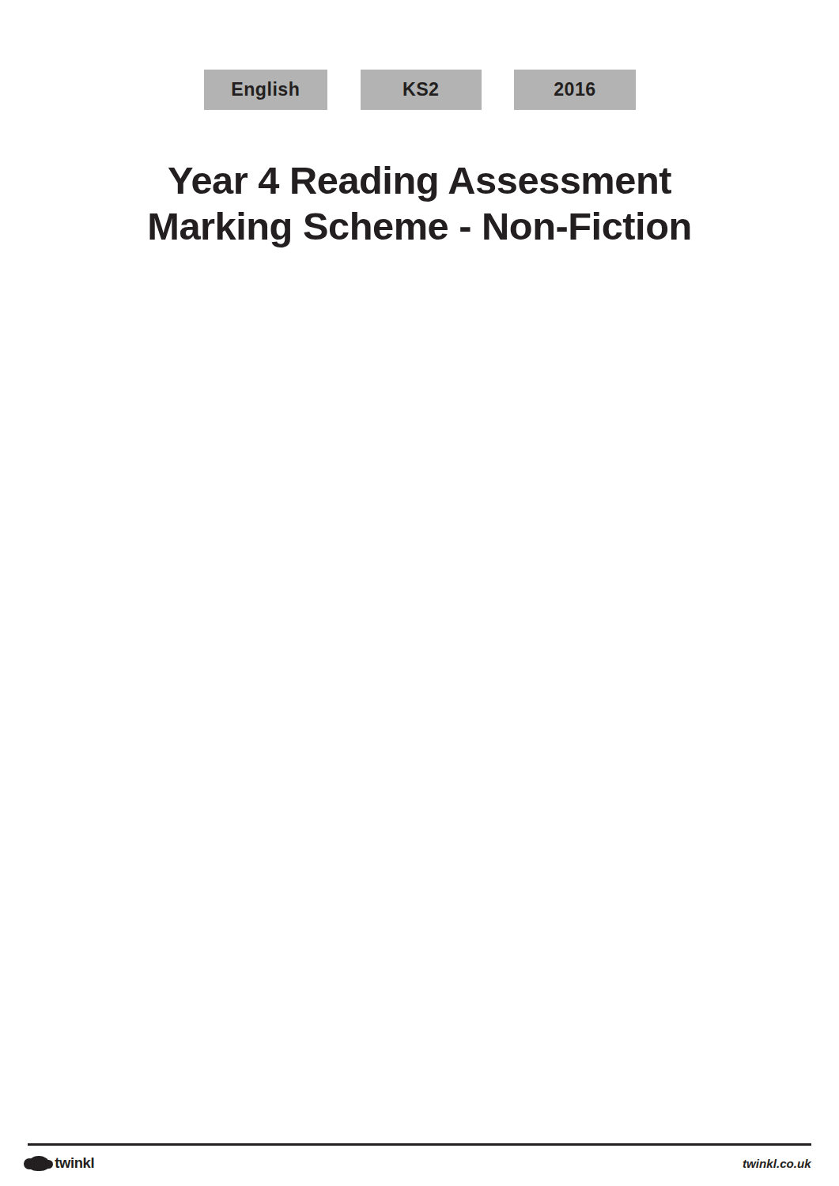English KS2 2016
Year 4 Reading Assessment
Marking Scheme - Non-Fiction
twinkl
twinkl.co.uk